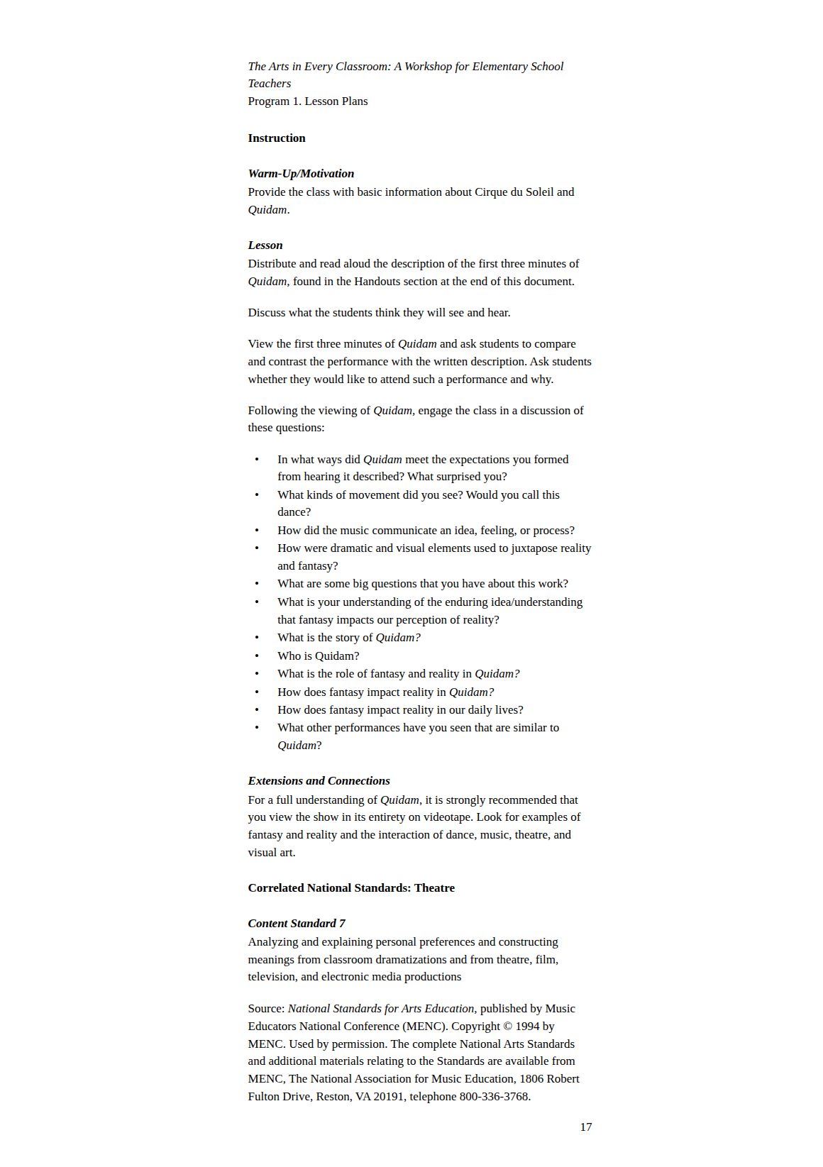The Arts in Every Classroom: A Workshop for Elementary School Teachers Program 1. Lesson Plans
Instruction
Warm-Up/Motivation
Provide the class with basic information about Cirque du Soleil and Quidam.
Lesson
Distribute and read aloud the description of the first three minutes of Quidam, found in the Handouts section at the end of this document.
Discuss what the students think they will see and hear.
View the first three minutes of Quidam and ask students to compare and contrast the performance with the written description. Ask students whether they would like to attend such a performance and why.
Following the viewing of Quidam, engage the class in a discussion of these questions:
In what ways did Quidam meet the expectations you formed from hearing it described? What surprised you?
What kinds of movement did you see? Would you call this dance?
How did the music communicate an idea, feeling, or process?
How were dramatic and visual elements used to juxtapose reality and fantasy?
What are some big questions that you have about this work?
What is your understanding of the enduring idea/understanding that fantasy impacts our perception of reality?
What is the story of Quidam?
Who is Quidam?
What is the role of fantasy and reality in Quidam?
How does fantasy impact reality in Quidam?
How does fantasy impact reality in our daily lives?
What other performances have you seen that are similar to Quidam?
Extensions and Connections
For a full understanding of Quidam, it is strongly recommended that you view the show in its entirety on videotape. Look for examples of fantasy and reality and the interaction of dance, music, theatre, and visual art.
Correlated National Standards: Theatre
Content Standard 7
Analyzing and explaining personal preferences and constructing meanings from classroom dramatizations and from theatre, film, television, and electronic media productions
Source: National Standards for Arts Education, published by Music Educators National Conference (MENC). Copyright © 1994 by MENC. Used by permission. The complete National Arts Standards and additional materials relating to the Standards are available from MENC, The National Association for Music Education, 1806 Robert Fulton Drive, Reston, VA 20191, telephone 800-336-3768.
17